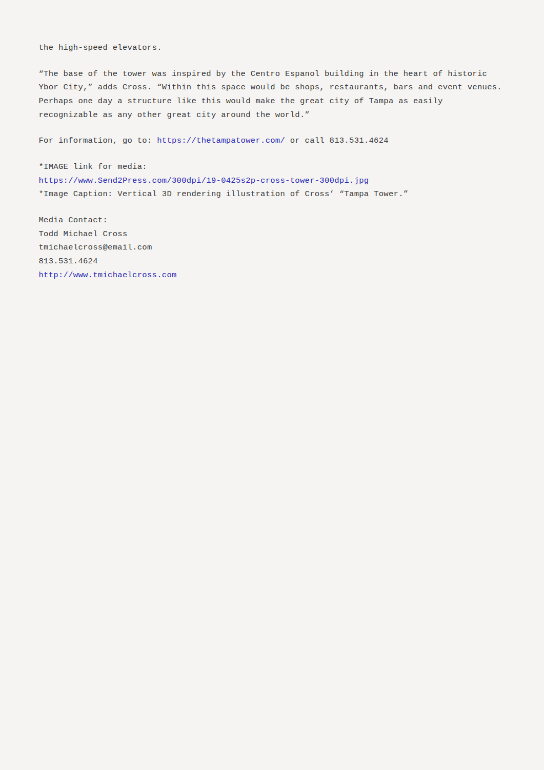the high-speed elevators.
“The base of the tower was inspired by the Centro Espanol building in the heart of historic Ybor City,” adds Cross. “Within this space would be shops, restaurants, bars and event venues. Perhaps one day a structure like this would make the great city of Tampa as easily recognizable as any other great city around the world.”
For information, go to: https://thetampatower.com/ or call 813.531.4624
*IMAGE link for media:
https://www.Send2Press.com/300dpi/19-0425s2p-cross-tower-300dpi.jpg
*Image Caption: Vertical 3D rendering illustration of Cross’ “Tampa Tower.”
Media Contact: Todd Michael Cross tmichaelcross@email.com 813.531.4624 http://www.tmichaelcross.com